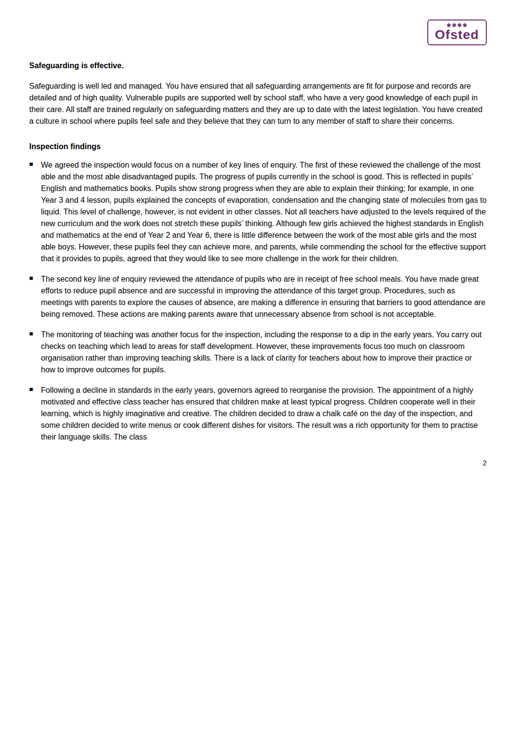✱✱✱✱
Ofsted
Safeguarding is effective.
Safeguarding is well led and managed. You have ensured that all safeguarding arrangements are fit for purpose and records are detailed and of high quality. Vulnerable pupils are supported well by school staff, who have a very good knowledge of each pupil in their care. All staff are trained regularly on safeguarding matters and they are up to date with the latest legislation. You have created a culture in school where pupils feel safe and they believe that they can turn to any member of staff to share their concerns.
Inspection findings
We agreed the inspection would focus on a number of key lines of enquiry. The first of these reviewed the challenge of the most able and the most able disadvantaged pupils. The progress of pupils currently in the school is good. This is reflected in pupils’ English and mathematics books. Pupils show strong progress when they are able to explain their thinking; for example, in one Year 3 and 4 lesson, pupils explained the concepts of evaporation, condensation and the changing state of molecules from gas to liquid. This level of challenge, however, is not evident in other classes. Not all teachers have adjusted to the levels required of the new curriculum and the work does not stretch these pupils’ thinking. Although few girls achieved the highest standards in English and mathematics at the end of Year 2 and Year 6, there is little difference between the work of the most able girls and the most able boys. However, these pupils feel they can achieve more, and parents, while commending the school for the effective support that it provides to pupils, agreed that they would like to see more challenge in the work for their children.
The second key line of enquiry reviewed the attendance of pupils who are in receipt of free school meals. You have made great efforts to reduce pupil absence and are successful in improving the attendance of this target group. Procedures, such as meetings with parents to explore the causes of absence, are making a difference in ensuring that barriers to good attendance are being removed. These actions are making parents aware that unnecessary absence from school is not acceptable.
The monitoring of teaching was another focus for the inspection, including the response to a dip in the early years. You carry out checks on teaching which lead to areas for staff development. However, these improvements focus too much on classroom organisation rather than improving teaching skills. There is a lack of clarity for teachers about how to improve their practice or how to improve outcomes for pupils.
Following a decline in standards in the early years, governors agreed to reorganise the provision. The appointment of a highly motivated and effective class teacher has ensured that children make at least typical progress. Children cooperate well in their learning, which is highly imaginative and creative. The children decided to draw a chalk café on the day of the inspection, and some children decided to write menus or cook different dishes for visitors. The result was a rich opportunity for them to practise their language skills. The class
2